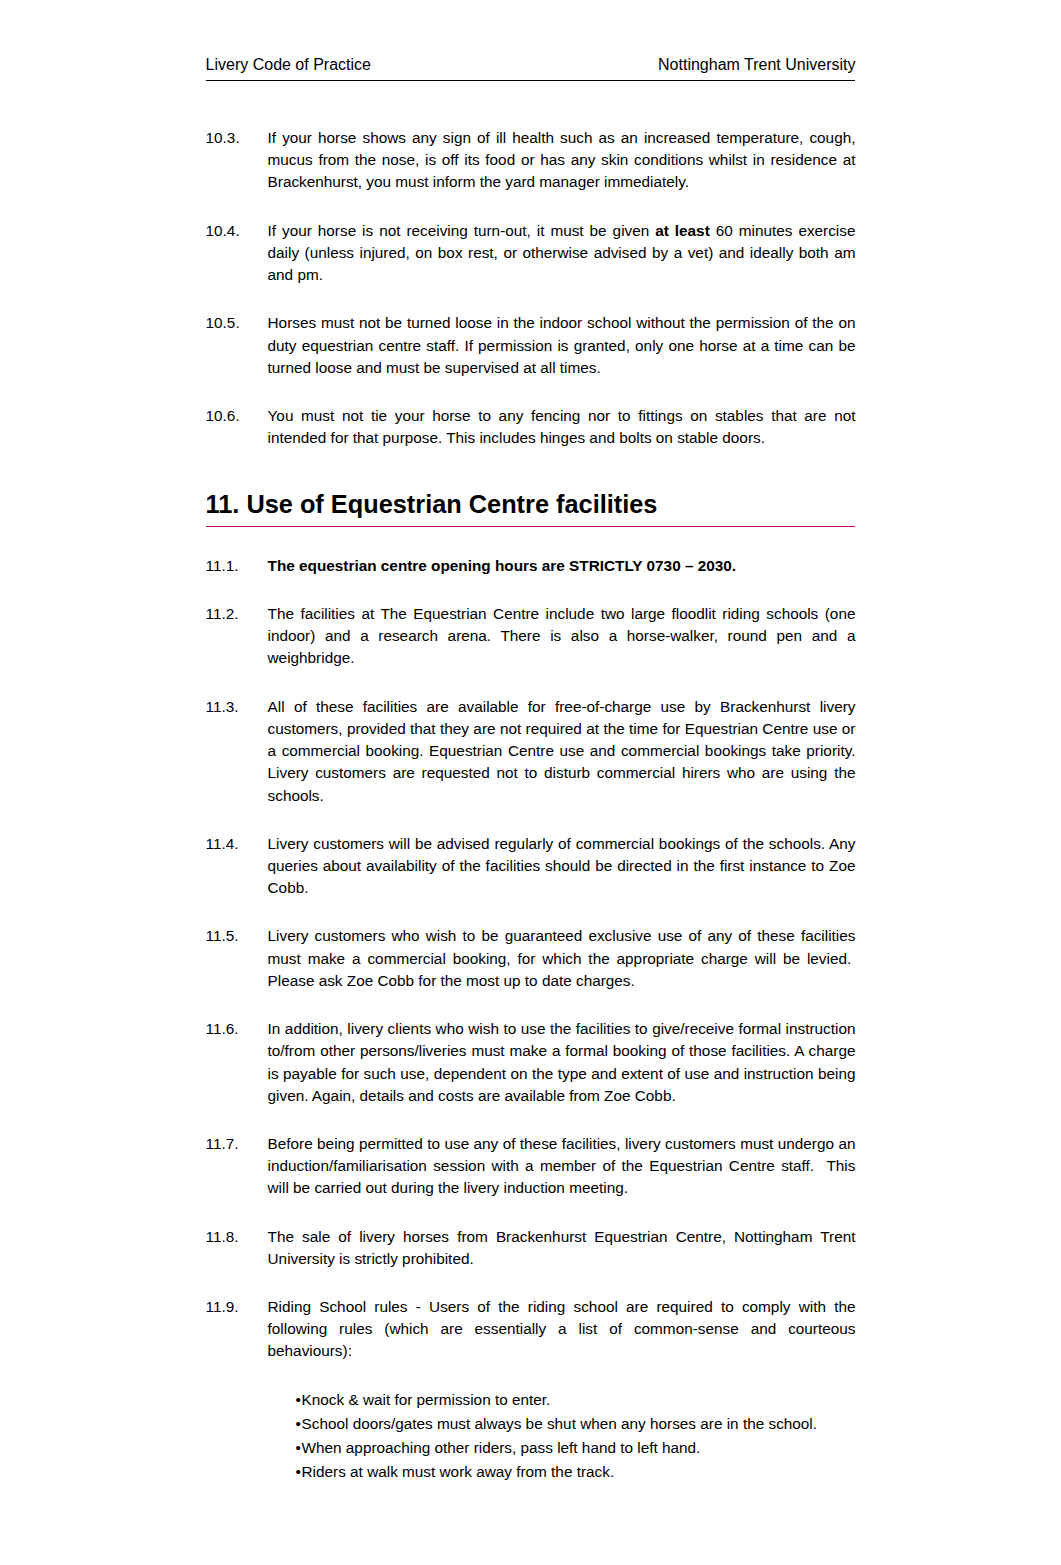Livery Code of Practice
Nottingham Trent University
10.3.
If your horse shows any sign of ill health such as an increased temperature, cough, mucus from the nose, is off its food or has any skin conditions whilst in residence at Brackenhurst, you must inform the yard manager immediately.
10.4.
If your horse is not receiving turn-out, it must be given at least 60 minutes exercise daily (unless injured, on box rest, or otherwise advised by a vet) and ideally both am and pm.
10.5.
Horses must not be turned loose in the indoor school without the permission of the on duty equestrian centre staff. If permission is granted, only one horse at a time can be turned loose and must be supervised at all times.
10.6.
You must not tie your horse to any fencing nor to fittings on stables that are not intended for that purpose. This includes hinges and bolts on stable doors.
11. Use of Equestrian Centre facilities
11.1.
The equestrian centre opening hours are STRICTLY 0730 – 2030.
11.2.
The facilities at The Equestrian Centre include two large floodlit riding schools (one indoor) and a research arena. There is also a horse-walker, round pen and a weighbridge.
11.3.
All of these facilities are available for free-of-charge use by Brackenhurst livery customers, provided that they are not required at the time for Equestrian Centre use or a commercial booking. Equestrian Centre use and commercial bookings take priority. Livery customers are requested not to disturb commercial hirers who are using the schools.
11.4.
Livery customers will be advised regularly of commercial bookings of the schools. Any queries about availability of the facilities should be directed in the first instance to Zoe Cobb.
11.5.
Livery customers who wish to be guaranteed exclusive use of any of these facilities must make a commercial booking, for which the appropriate charge will be levied. Please ask Zoe Cobb for the most up to date charges.
11.6.
In addition, livery clients who wish to use the facilities to give/receive formal instruction to/from other persons/liveries must make a formal booking of those facilities. A charge is payable for such use, dependent on the type and extent of use and instruction being given. Again, details and costs are available from Zoe Cobb.
11.7.
Before being permitted to use any of these facilities, livery customers must undergo an induction/familiarisation session with a member of the Equestrian Centre staff. This will be carried out during the livery induction meeting.
11.8.
The sale of livery horses from Brackenhurst Equestrian Centre, Nottingham Trent University is strictly prohibited.
11.9.
Riding School rules - Users of the riding school are required to comply with the following rules (which are essentially a list of common-sense and courteous behaviours):
•Knock & wait for permission to enter.
•School doors/gates must always be shut when any horses are in the school.
•When approaching other riders, pass left hand to left hand.
•Riders at walk must work away from the track.